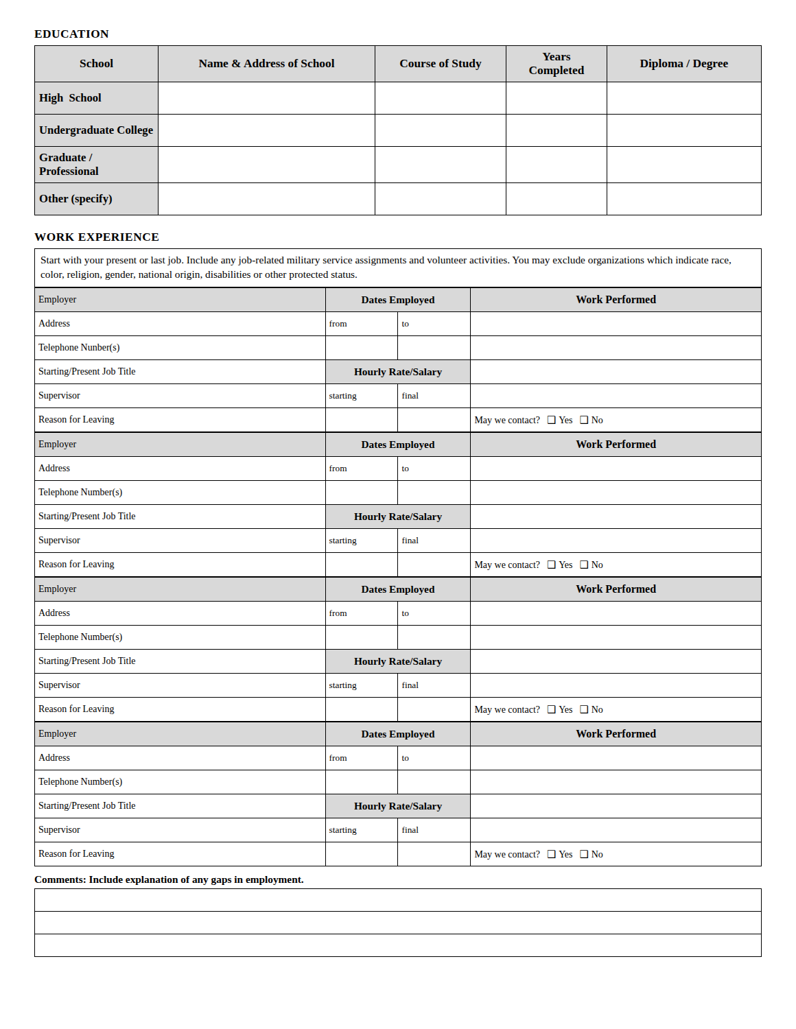EDUCATION
| School | Name & Address of School | Course of Study | Years Completed | Diploma / Degree |
| --- | --- | --- | --- | --- |
| High School | | | | |
| Undergraduate College | | | | |
| Graduate / Professional | | | | |
| Other (specify) | | | | |
WORK EXPERIENCE
Start with your present or last job. Include any job-related military service assignments and volunteer activities. You may exclude organizations which indicate race, color, religion, gender, national origin, disabilities or other protected status.
| Employer | Dates Employed | Work Performed |
| Address | from | to | |
| Telephone Nunber(s) | | | |
| Starting/Present Job Title | Hourly Rate/Salary | |
| Supervisor | starting | final | |
| Reason for Leaving | | | May we contact? ❑ Yes ❑ No |
| Employer | Dates Employed | Work Performed |
| Address | from | to | |
| Telephone Number(s) | | | |
| Starting/Present Job Title | Hourly Rate/Salary | |
| Supervisor | starting | final | |
| Reason for Leaving | | | May we contact? ❑ Yes ❑ No |
| Employer | Dates Employed | Work Performed |
| Address | from | to | |
| Telephone Number(s) | | | |
| Starting/Present Job Title | Hourly Rate/Salary | |
| Supervisor | starting | final | |
| Reason for Leaving | | | May we contact? ❑ Yes ❑ No |
| Employer | Dates Employed | Work Performed |
| Address | from | to | |
| Telephone Number(s) | | | |
| Starting/Present Job Title | Hourly Rate/Salary | |
| Supervisor | starting | final | |
| Reason for Leaving | | | May we contact? ❑ Yes ❑ No |
Comments: Include explanation of any gaps in employment.